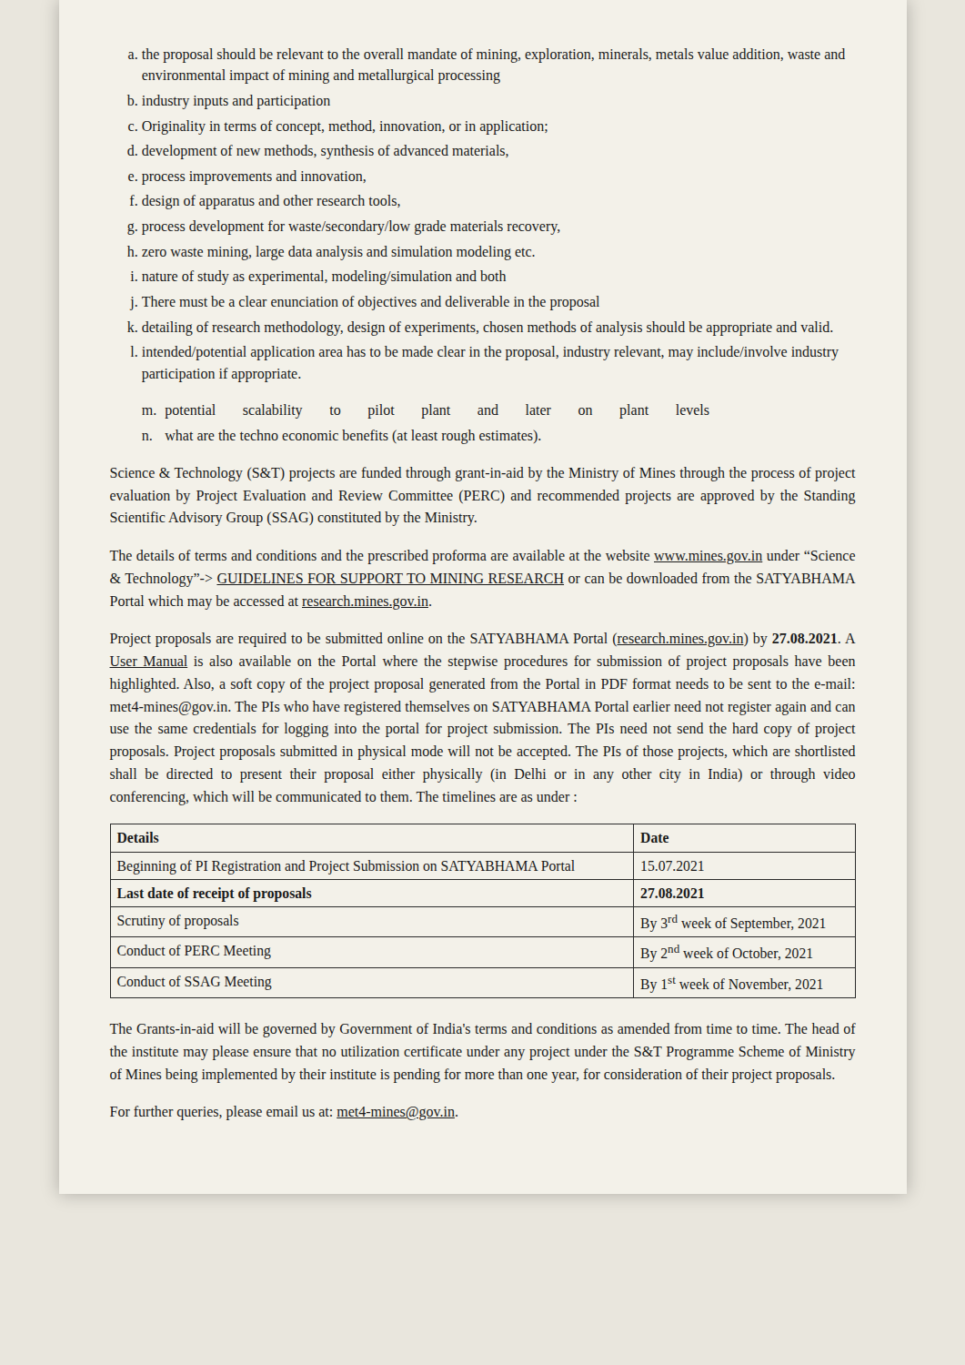the proposal should be relevant to the overall mandate of mining, exploration, minerals, metals value addition, waste and environmental impact of mining and metallurgical processing
industry inputs and participation
Originality in terms of concept, method, innovation, or in application;
development of new methods, synthesis of advanced materials,
process improvements and innovation,
design of apparatus and other research tools,
process development for waste/secondary/low grade materials recovery,
zero waste mining, large data analysis and simulation modeling etc.
nature of study as experimental, modeling/simulation and both
There must be a clear enunciation of objectives and deliverable in the proposal
detailing of research methodology, design of experiments, chosen methods of analysis should be appropriate and valid.
intended/potential application area has to be made clear in the proposal, industry relevant, may include/involve industry participation if appropriate.
m. potential scalability to pilot plant and later on plant levels
n. what are the techno economic benefits (at least rough estimates).
Science & Technology (S&T) projects are funded through grant-in-aid by the Ministry of Mines through the process of project evaluation by Project Evaluation and Review Committee (PERC) and recommended projects are approved by the Standing Scientific Advisory Group (SSAG) constituted by the Ministry.
The details of terms and conditions and the prescribed proforma are available at the website www.mines.gov.in under “Science & Technology”-> GUIDELINES FOR SUPPORT TO MINING RESEARCH or can be downloaded from the SATYABHAMA Portal which may be accessed at research.mines.gov.in.
Project proposals are required to be submitted online on the SATYABHAMA Portal (research.mines.gov.in) by 27.08.2021. A User Manual is also available on the Portal where the stepwise procedures for submission of project proposals have been highlighted. Also, a soft copy of the project proposal generated from the Portal in PDF format needs to be sent to the e-mail: met4-mines@gov.in. The PIs who have registered themselves on SATYABHAMA Portal earlier need not register again and can use the same credentials for logging into the portal for project submission. The PIs need not send the hard copy of project proposals. Project proposals submitted in physical mode will not be accepted. The PIs of those projects, which are shortlisted shall be directed to present their proposal either physically (in Delhi or in any other city in India) or through video conferencing, which will be communicated to them. The timelines are as under :
| Details | Date |
| --- | --- |
| Beginning of PI Registration and Project Submission on SATYABHAMA Portal | 15.07.2021 |
| Last date of receipt of proposals | 27.08.2021 |
| Scrutiny of proposals | By 3 rd week of September, 2021 |
| Conduct of PERC Meeting | By 2 nd week of October, 2021 |
| Conduct of SSAG Meeting | By 1 st week of November, 2021 |
The Grants-in-aid will be governed by Government of India's terms and conditions as amended from time to time. The head of the institute may please ensure that no utilization certificate under any project under the S&T Programme Scheme of Ministry of Mines being implemented by their institute is pending for more than one year, for consideration of their project proposals.
For further queries, please email us at: met4-mines@gov.in.